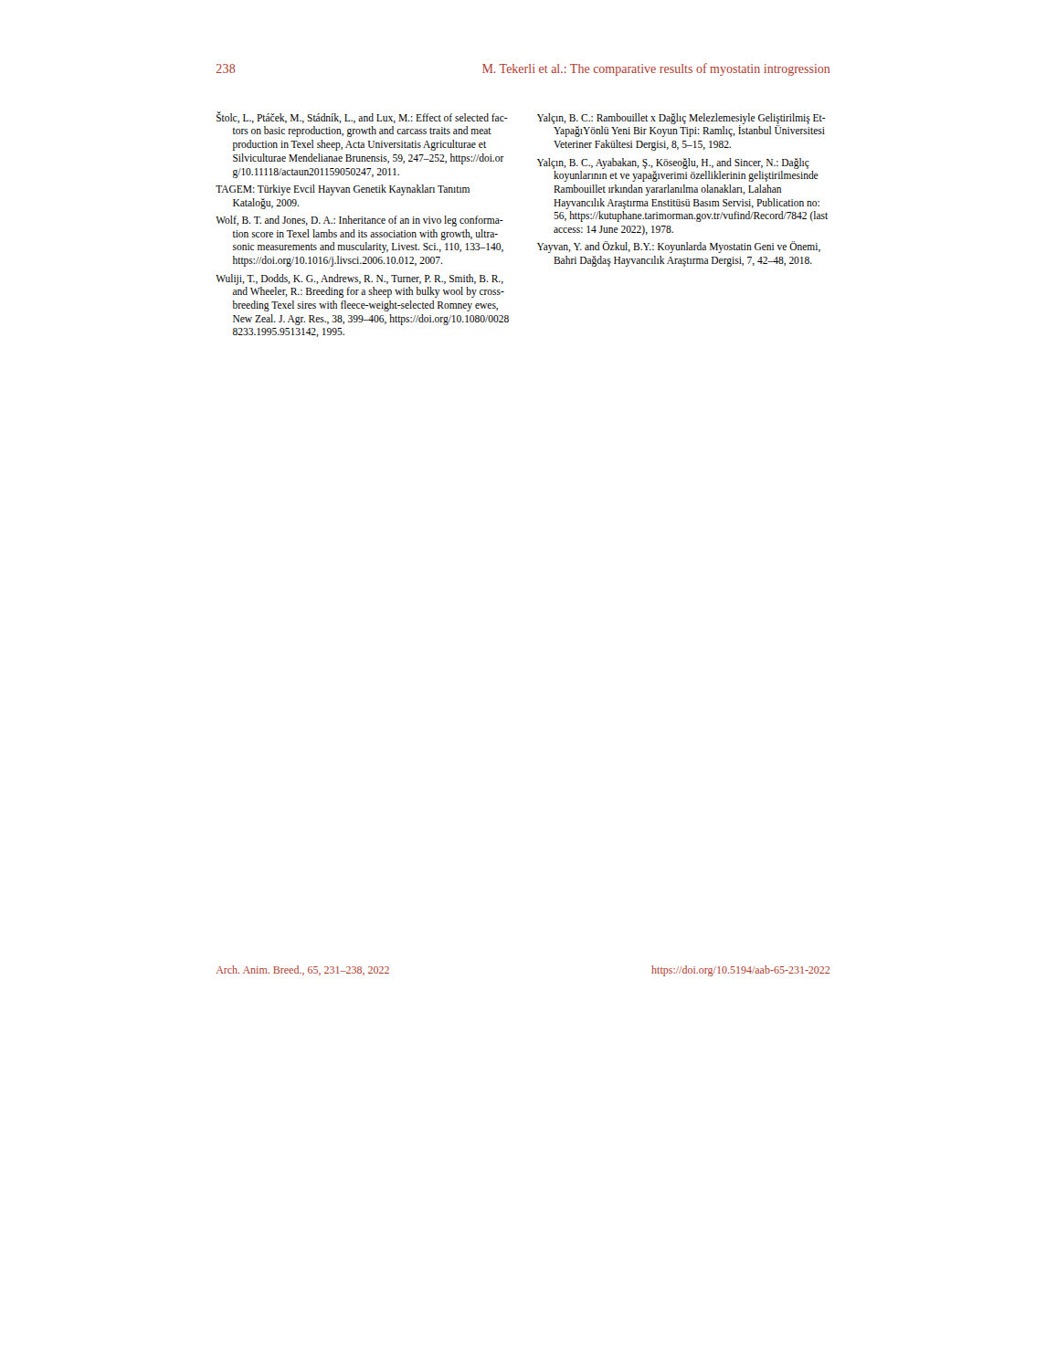238 M. Tekerli et al.: The comparative results of myostatin introgression
Štolc, L., Ptáček, M., Stádník, L., and Lux, M.: Effect of selected factors on basic reproduction, growth and carcass traits and meat production in Texel sheep, Acta Universitatis Agriculturae et Silviculturae Mendelianae Brunensis, 59, 247–252, https://doi.org/10.11118/actaun201159050247, 2011.
TAGEM: Türkiye Evcil Hayvan Genetik Kaynakları Tanıtım Kataloğu, 2009.
Wolf, B. T. and Jones, D. A.: Inheritance of an in vivo leg conformation score in Texel lambs and its association with growth, ultrasonic measurements and muscularity, Livest. Sci., 110, 133–140, https://doi.org/10.1016/j.livsci.2006.10.012, 2007.
Wuliji, T., Dodds, K. G., Andrews, R. N., Turner, P. R., Smith, B. R., and Wheeler, R.: Breeding for a sheep with bulky wool by crossbreeding Texel sires with fleece-weight-selected Romney ewes, New Zeal. J. Agr. Res., 38, 399–406, https://doi.org/10.1080/00288233.1995.9513142, 1995.
Yalçın, B. C.: Rambouillet x Dağlıç Melezlemesiyle Geliştirilmiş Et-YapağıYönlü Yeni Bir Koyun Tipi: Ramlıç, İstanbul Üniversitesi Veteriner Fakültesi Dergisi, 8, 5–15, 1982.
Yalçın, B. C., Ayabakan, Ş., Köseoğlu, H., and Sincer, N.: Dağlıç koyunlarının et ve yapağıverimi özelliklerinin geliştirilmesinde Rambouillet ırkından yararlanılma olanakları, Lalahan Hayvancılık Araştırma Enstitüsü Basım Servisi, Publication no: 56, https://kutuphane.tarimorman.gov.tr/vufind/Record/7842 (last access: 14 June 2022), 1978.
Yayvan, Y. and Özkul, B.Y.: Koyunlarda Myostatin Geni ve Önemi, Bahri Dağdaş Hayvancılık Araştırma Dergisi, 7, 42–48, 2018.
Arch. Anim. Breed., 65, 231–238, 2022 https://doi.org/10.5194/aab-65-231-2022